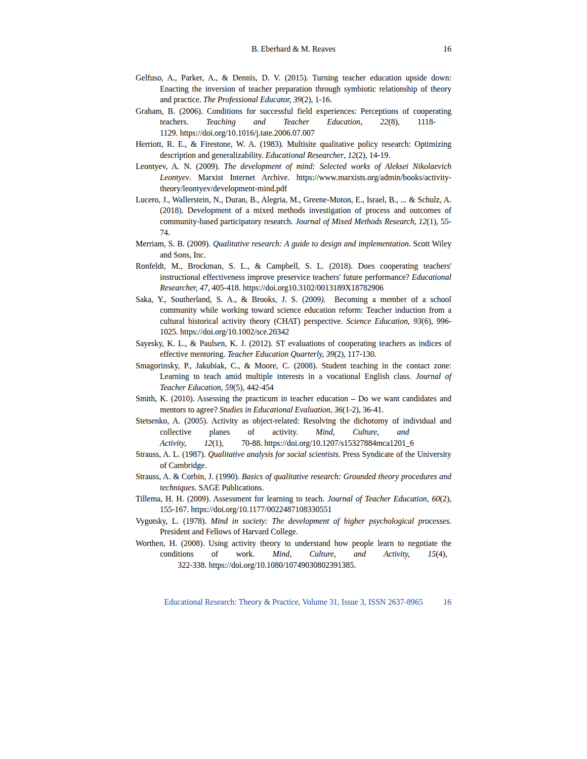B. Eberhard & M. Reaves 16
Gelfuso, A., Parker, A., & Dennis, D. V. (2015). Turning teacher education upside down: Enacting the inversion of teacher preparation through symbiotic relationship of theory and practice. The Professional Educator, 39(2), 1-16.
Graham, B. (2006). Conditions for successful field experiences: Perceptions of cooperating teachers. Teaching and Teacher Education, 22(8), 1118-1129. https://doi.org/10.1016/j.tate.2006.07.007
Herriott, R. E., & Firestone, W. A. (1983). Multisite qualitative policy research: Optimizing description and generalizability. Educational Researcher, 12(2), 14-19.
Leontyev, A. N. (2009). The development of mind: Selected works of Aleksei Nikolaevich Leontyev. Marxist Internet Archive. https://www.marxists.org/admin/books/activity-theory/leontyev/development-mind.pdf
Lucero, J., Wallerstein, N., Duran, B., Alegria, M., Greene-Moton, E., Israel, B., ... & Schulz, A. (2018). Development of a mixed methods investigation of process and outcomes of community-based participatory research. Journal of Mixed Methods Research, 12(1), 55-74.
Merriam, S. B. (2009). Qualitative research: A guide to design and implementation. Scott Wiley and Sons, Inc.
Ronfeldt, M., Brockman, S. L., & Campbell, S. L. (2018). Does cooperating teachers' instructional effectiveness improve preservice teachers' future performance? Educational Researcher, 47, 405-418. https://doi.org10.3102/0013189X18782906
Saka, Y., Southerland, S. A., & Brooks, J. S. (2009). Becoming a member of a school community while working toward science education reform: Teacher induction from a cultural historical activity theory (CHAT) perspective. Science Education, 93(6), 996-1025. https://doi.org/10.1002/sce.20342
Sayesky, K. L., & Paulsen, K. J. (2012). ST evaluations of cooperating teachers as indices of effective mentoring. Teacher Education Quarterly, 39(2), 117-130.
Smagorinsky, P., Jakubiak, C., & Moore, C. (2008). Student teaching in the contact zone: Learning to teach amid multiple interests in a vocational English class. Journal of Teacher Education, 59(5), 442-454
Smith, K. (2010). Assessing the practicum in teacher education – Do we want candidates and mentors to agree? Studies in Educational Evaluation, 36(1-2), 36-41.
Stetsenko, A. (2005). Activity as object-related: Resolving the dichotomy of individual and collective planes of activity. Mind, Culture, and Activity, 12(1), 70-88. https://doi.org/10.1207/s15327884mca1201_6
Strauss, A. L. (1987). Qualitative analysis for social scientists. Press Syndicate of the University of Cambridge.
Strauss, A. & Corbin, J. (1990). Basics of qualitative research: Grounded theory procedures and techniques. SAGE Publications.
Tillema, H. H. (2009). Assessment for learning to teach. Journal of Teacher Education, 60(2), 155-167. https://doi.org/10.1177/0022487108330551
Vygotsky, L. (1978). Mind in society: The development of higher psychological processes. President and Fellows of Harvard College.
Worthen, H. (2008). Using activity theory to understand how people learn to negotiate the conditions of work. Mind, Culture, and Activity, 15(4), 322-338. https://doi.org/10.1080/10749030802391385.
Educational Research: Theory & Practice, Volume 31, Issue 3, ISSN 2637-8965 16